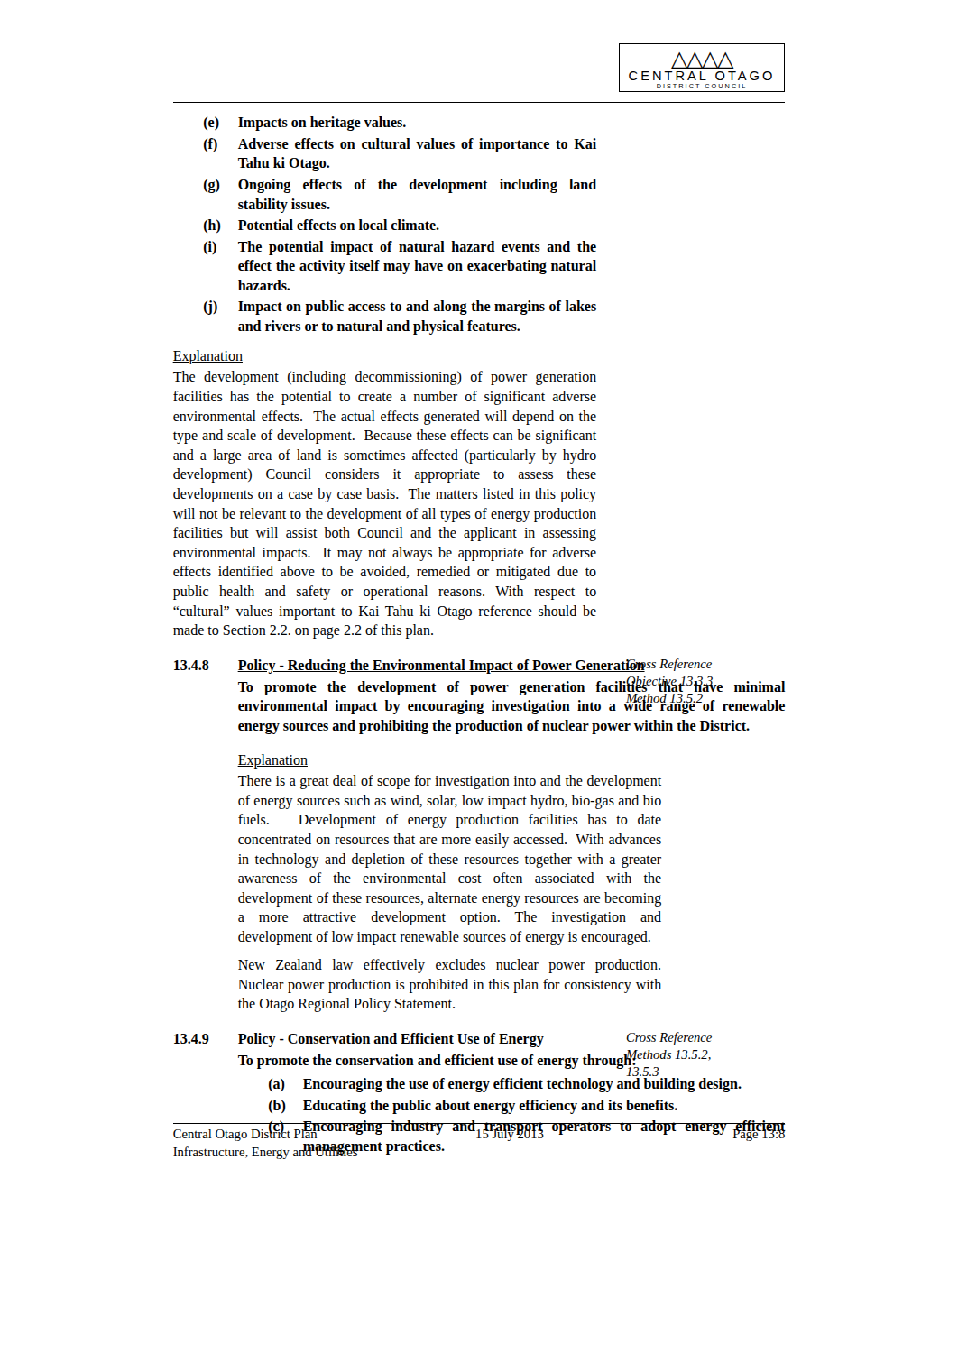△△△△
CENTRAL OTAGO
DISTRICT COUNCIL
(e)
Impacts on heritage values.
(f)
Adverse effects on cultural values of importance to Kai Tahu ki Otago.
(g)
Ongoing effects of the development including land stability issues.
(h)
Potential effects on local climate.
(i)
The potential impact of natural hazard events and the effect the activity itself may have on exacerbating natural hazards.
(j)
Impact on public access to and along the margins of lakes and rivers or to natural and physical features.
Explanation
The development (including decommissioning) of power generation facilities has the potential to create a number of significant adverse environmental effects. The actual effects generated will depend on the type and scale of development. Because these effects can be significant and a large area of land is sometimes affected (particularly by hydro development) Council considers it appropriate to assess these developments on a case by case basis. The matters listed in this policy will not be relevant to the development of all types of energy production facilities but will assist both Council and the applicant in assessing environmental impacts. It may not always be appropriate for adverse effects identified above to be avoided, remedied or mitigated due to public health and safety or operational reasons. With respect to “cultural” values important to Kai Tahu ki Otago reference should be made to Section 2.2. on page 2.2 of this plan.
13.4.8
Policy - Reducing the Environmental Impact of Power Generation
To promote the development of power generation facilities that have minimal environmental impact by encouraging investigation into a wide range of renewable energy sources and prohibiting the production of nuclear power within the District.
Cross Reference
Objective 13.3.3
Method 13.5.2
Explanation
There is a great deal of scope for investigation into and the development of energy sources such as wind, solar, low impact hydro, bio-gas and bio fuels. Development of energy production facilities has to date concentrated on resources that are more easily accessed. With advances in technology and depletion of these resources together with a greater awareness of the environmental cost often associated with the development of these resources, alternate energy resources are becoming a more attractive development option. The investigation and development of low impact renewable sources of energy is encouraged.
New Zealand law effectively excludes nuclear power production. Nuclear power production is prohibited in this plan for consistency with the Otago Regional Policy Statement.
13.4.9
Policy - Conservation and Efficient Use of Energy
To promote the conservation and efficient use of energy through:
(a)
Encouraging the use of energy efficient technology and building design.
(b)
Educating the public about energy efficiency and its benefits.
(c)
Encouraging industry and transport operators to adopt energy efficient management practices.
Cross Reference
Methods 13.5.2,
13.5.3
Central Otago District Plan
Infrastructure, Energy and Utilities
15 July 2013
Page 13:8